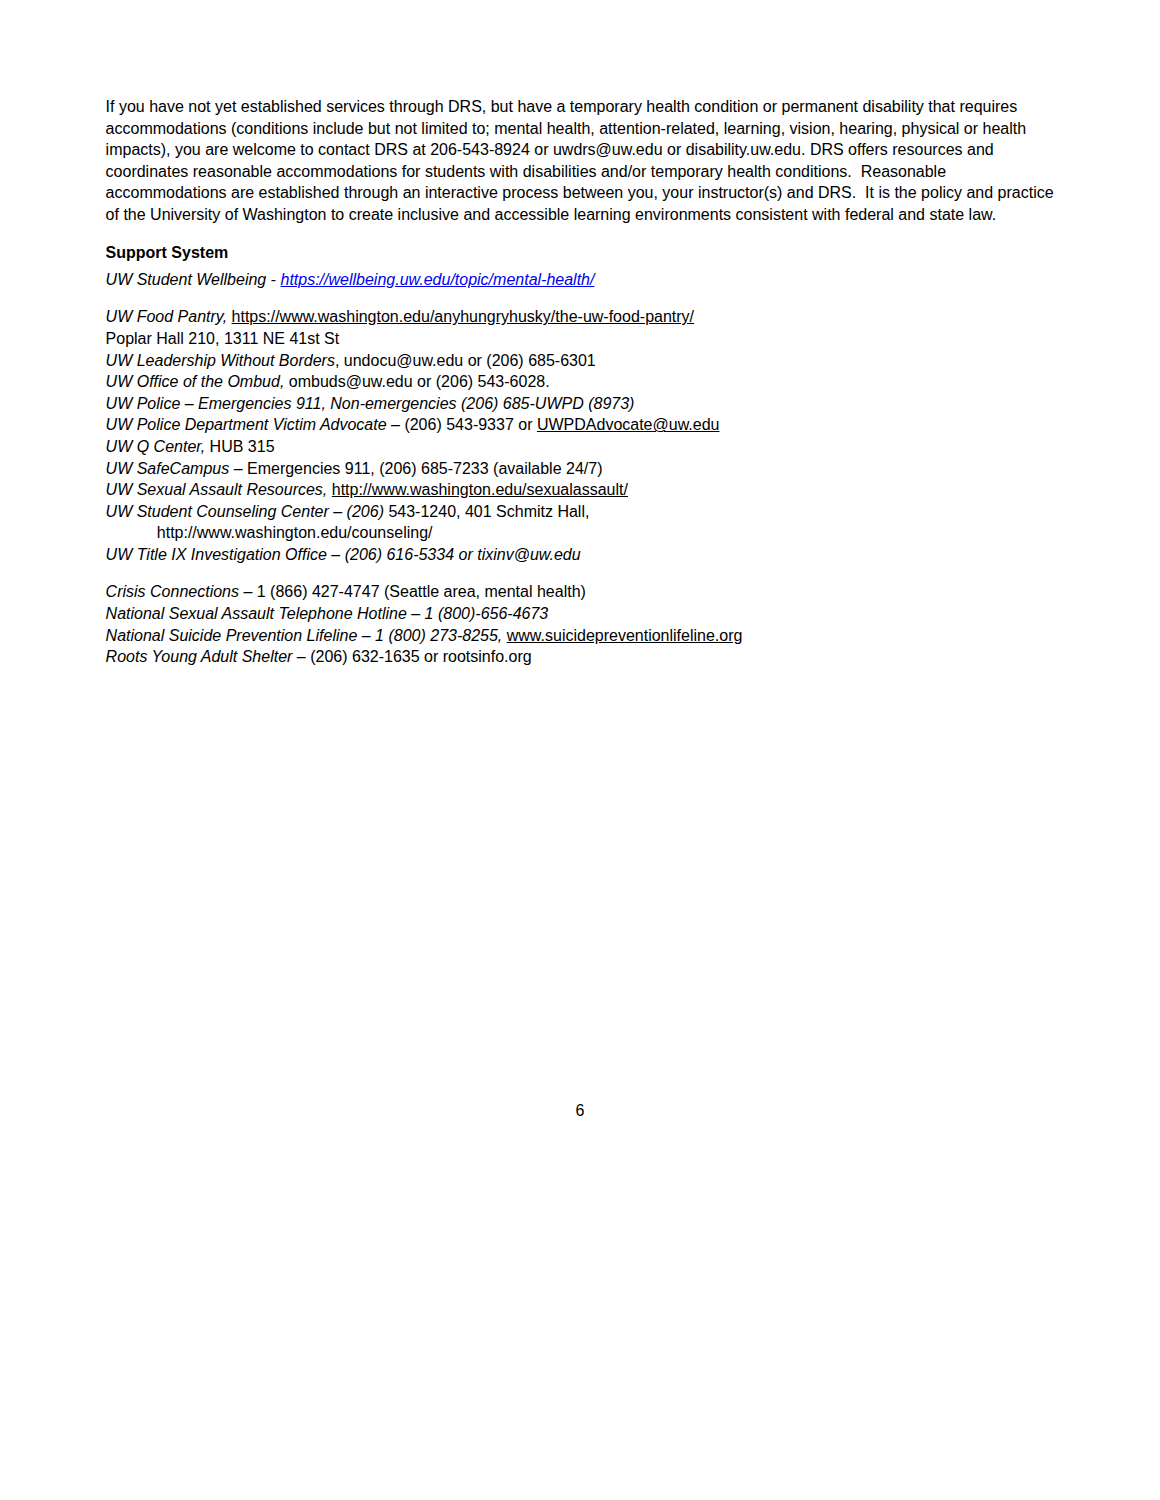If you have not yet established services through DRS, but have a temporary health condition or permanent disability that requires accommodations (conditions include but not limited to; mental health, attention-related, learning, vision, hearing, physical or health impacts), you are welcome to contact DRS at 206-543-8924 or uwdrs@uw.edu or disability.uw.edu. DRS offers resources and coordinates reasonable accommodations for students with disabilities and/or temporary health conditions. Reasonable accommodations are established through an interactive process between you, your instructor(s) and DRS. It is the policy and practice of the University of Washington to create inclusive and accessible learning environments consistent with federal and state law.
Support System
UW Student Wellbeing - https://wellbeing.uw.edu/topic/mental-health/
UW Food Pantry, https://www.washington.edu/anyhungryhusky/the-uw-food-pantry/
Poplar Hall 210, 1311 NE 41st St
UW Leadership Without Borders, undocu@uw.edu or (206) 685-6301
UW Office of the Ombud, ombuds@uw.edu or (206) 543-6028.
UW Police – Emergencies 911, Non-emergencies (206) 685-UWPD (8973)
UW Police Department Victim Advocate – (206) 543-9337 or UWPDAdvocate@uw.edu
UW Q Center, HUB 315
UW SafeCampus – Emergencies 911, (206) 685-7233 (available 24/7)
UW Sexual Assault Resources, http://www.washington.edu/sexualassault/
UW Student Counseling Center – (206) 543-1240, 401 Schmitz Hall,
http://www.washington.edu/counseling/
UW Title IX Investigation Office – (206) 616-5334 or tixinv@uw.edu
Crisis Connections – 1 (866) 427-4747 (Seattle area, mental health)
National Sexual Assault Telephone Hotline – 1 (800)-656-4673
National Suicide Prevention Lifeline – 1 (800) 273-8255, www.suicidepreventionlifeline.org
Roots Young Adult Shelter – (206) 632-1635 or rootsinfo.org
6